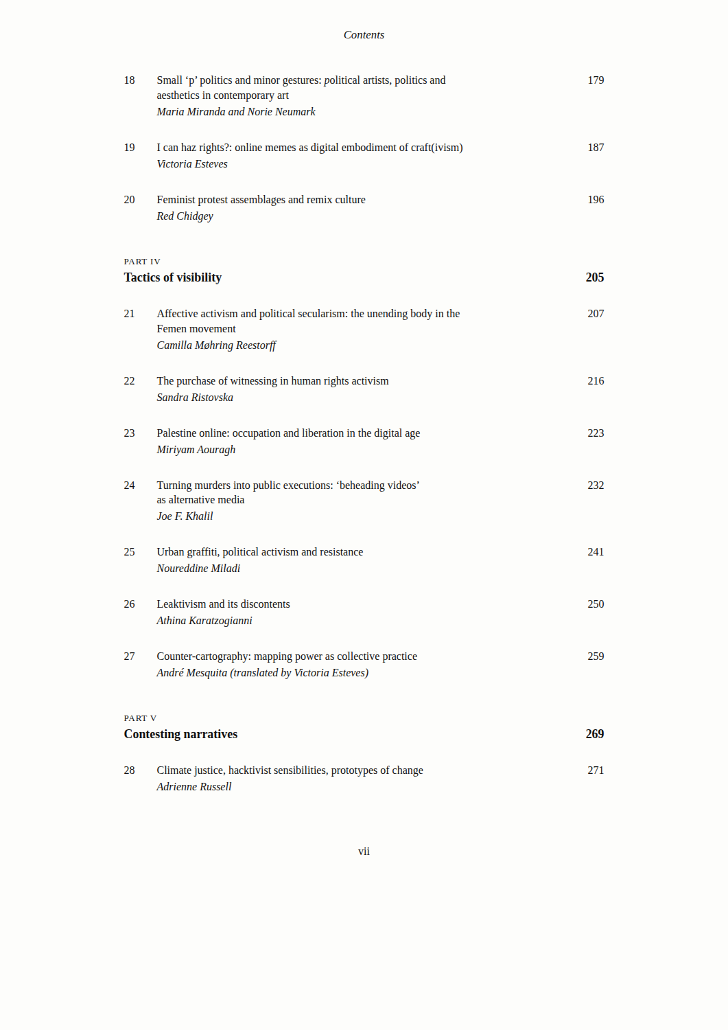Contents
18 Small ‘p’ politics and minor gestures: political artists, politics and aesthetics in contemporary art Maria Miranda and Norie Neumark 179
19 I can haz rights?: online memes as digital embodiment of craft(ivism) Victoria Esteves 187
20 Feminist protest assemblages and remix culture Red Chidgey 196
Part IV Tactics of visibility
205
21 Affective activism and political secularism: the unending body in the Femen movement Camilla Møhring Reestorff 207
22 The purchase of witnessing in human rights activism Sandra Ristovska 216
23 Palestine online: occupation and liberation in the digital age Miriyam Aouragh 223
24 Turning murders into public executions: ‘beheading videos’ as alternative media Joe F. Khalil 232
25 Urban graffiti, political activism and resistance Noureddine Miladi 241
26 Leaktivism and its discontents Athina Karatzogianni 250
27 Counter-cartography: mapping power as collective practice André Mesquita (translated by Victoria Esteves) 259
Part V Contesting narratives
269
28 Climate justice, hacktivist sensibilities, prototypes of change Adrienne Russell 271
vii